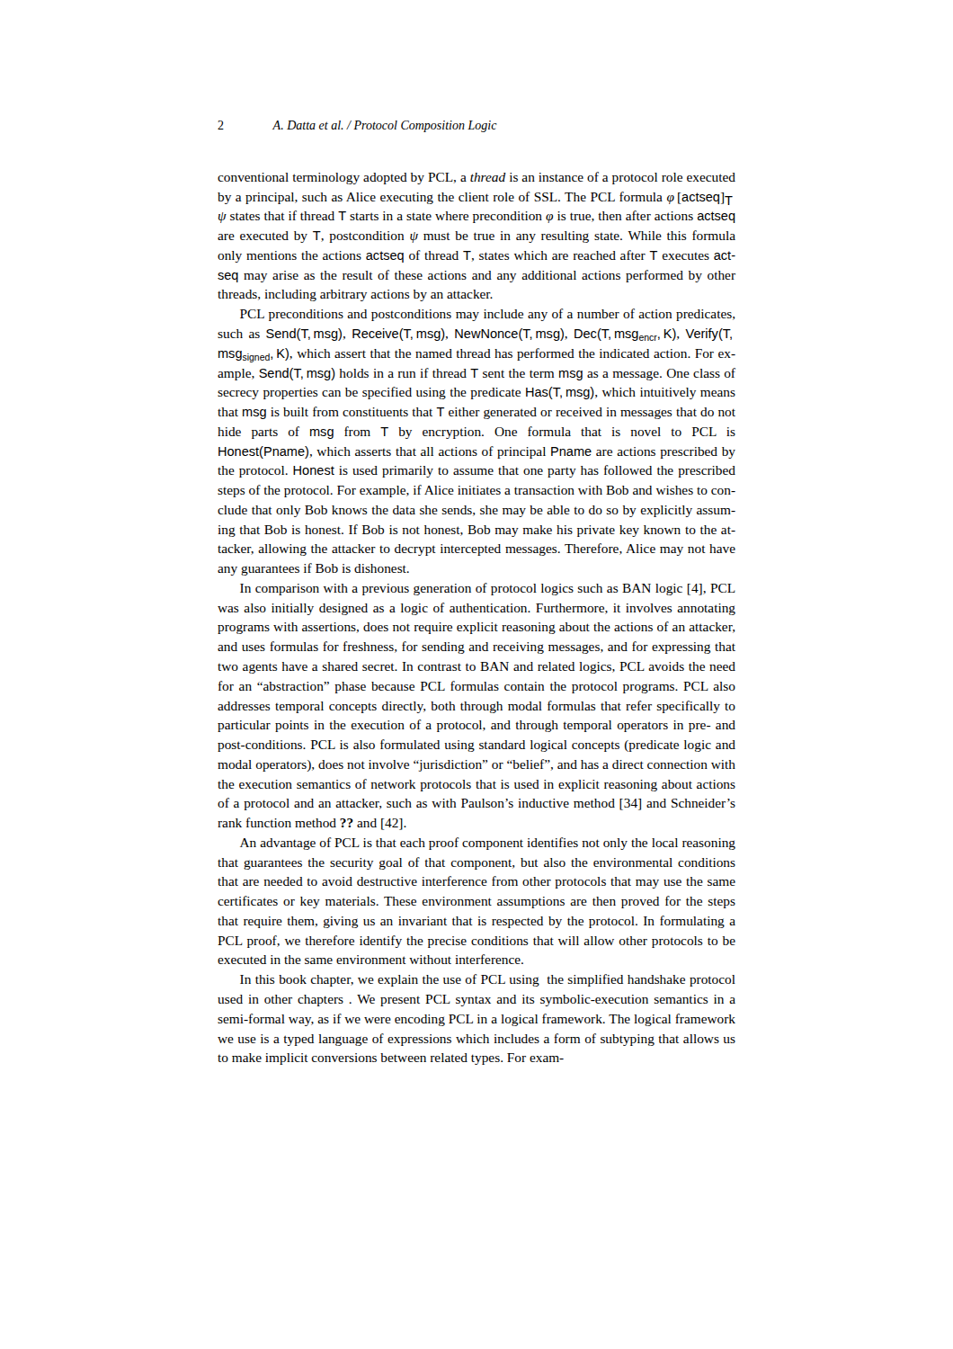2 A. Datta et al. / Protocol Composition Logic
conventional terminology adopted by PCL, a thread is an instance of a protocol role executed by a principal, such as Alice executing the client role of SSL. The PCL formula φ [actseq]T ψ states that if thread T starts in a state where precondition φ is true, then after actions actseq are executed by T, postcondition ψ must be true in any resulting state. While this formula only mentions the actions actseq of thread T, states which are reached after T executes actseq may arise as the result of these actions and any additional actions performed by other threads, including arbitrary actions by an attacker.
PCL preconditions and postconditions may include any of a number of action predicates, such as Send(T, msg), Receive(T, msg), NewNonce(T, msg), Dec(T, msgencr, K), Verify(T, msgsigned, K), which assert that the named thread has performed the indicated action. For example, Send(T, msg) holds in a run if thread T sent the term msg as a message. One class of secrecy properties can be specified using the predicate Has(T, msg), which intuitively means that msg is built from constituents that T either generated or received in messages that do not hide parts of msg from T by encryption. One formula that is novel to PCL is Honest(Pname), which asserts that all actions of principal Pname are actions prescribed by the protocol. Honest is used primarily to assume that one party has followed the prescribed steps of the protocol. For example, if Alice initiates a transaction with Bob and wishes to conclude that only Bob knows the data she sends, she may be able to do so by explicitly assuming that Bob is honest. If Bob is not honest, Bob may make his private key known to the attacker, allowing the attacker to decrypt intercepted messages. Therefore, Alice may not have any guarantees if Bob is dishonest.
In comparison with a previous generation of protocol logics such as BAN logic [4], PCL was also initially designed as a logic of authentication. Furthermore, it involves annotating programs with assertions, does not require explicit reasoning about the actions of an attacker, and uses formulas for freshness, for sending and receiving messages, and for expressing that two agents have a shared secret. In contrast to BAN and related logics, PCL avoids the need for an “abstraction” phase because PCL formulas contain the protocol programs. PCL also addresses temporal concepts directly, both through modal formulas that refer specifically to particular points in the execution of a protocol, and through temporal operators in pre- and post-conditions. PCL is also formulated using standard logical concepts (predicate logic and modal operators), does not involve “jurisdiction” or “belief”, and has a direct connection with the execution semantics of network protocols that is used in explicit reasoning about actions of a protocol and an attacker, such as with Paulson’s inductive method [34] and Schneider’s rank function method ?? and [42].
An advantage of PCL is that each proof component identifies not only the local reasoning that guarantees the security goal of that component, but also the environmental conditions that are needed to avoid destructive interference from other protocols that may use the same certificates or key materials. These environment assumptions are then proved for the steps that require them, giving us an invariant that is respected by the protocol. In formulating a PCL proof, we therefore identify the precise conditions that will allow other protocols to be executed in the same environment without interference.
In this book chapter, we explain the use of PCL using the simplified handshake protocol used in other chapters . We present PCL syntax and its symbolic-execution semantics in a semi-formal way, as if we were encoding PCL in a logical framework. The logical framework we use is a typed language of expressions which includes a form of subtyping that allows us to make implicit conversions between related types. For exam-